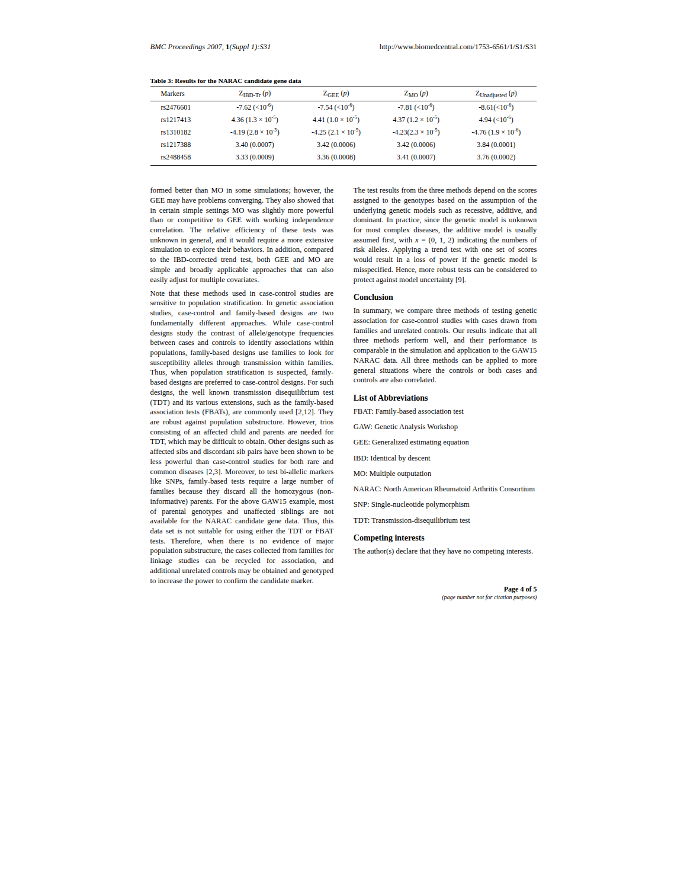BMC Proceedings 2007, 1(Suppl 1):S31
http://www.biomedcentral.com/1753-6561/1/S1/S31
Table 3: Results for the NARAC candidate gene data
| Markers | Z IBD-Tr ( p ) | Z GEE ( p ) | Z MO ( p ) | Z Unadjusted ( p ) |
| --- | --- | --- | --- | --- |
| rs2476601 | -7.62 (<10 -6 ) | -7.54 (<10 -6 ) | -7.81 (<10 -6 ) | -8.61(<10 -6 ) |
| rs1217413 | 4.36 (1.3 × 10 -5 ) | 4.41 (1.0 × 10 -5 ) | 4.37 (1.2 × 10 -5 ) | 4.94 (<10 -6 ) |
| rs1310182 | -4.19 (2.8 × 10 -5 ) | -4.25 (2.1 × 10 -5 ) | -4.23(2.3 × 10 -5 ) | -4.76 (1.9 × 10 -6 ) |
| rs1217388 | 3.40 (0.0007) | 3.42 (0.0006) | 3.42 (0.0006) | 3.84 (0.0001) |
| rs2488458 | 3.33 (0.0009) | 3.36 (0.0008) | 3.41 (0.0007) | 3.76 (0.0002) |
formed better than MO in some simulations; however, the GEE may have problems converging. They also showed that in certain simple settings MO was slightly more powerful than or competitive to GEE with working independence correlation. The relative efficiency of these tests was unknown in general, and it would require a more extensive simulation to explore their behaviors. In addition, compared to the IBD-corrected trend test, both GEE and MO are simple and broadly applicable approaches that can also easily adjust for multiple covariates.
Note that these methods used in case-control studies are sensitive to population stratification. In genetic association studies, case-control and family-based designs are two fundamentally different approaches. While case-control designs study the contrast of allele/genotype frequencies between cases and controls to identify associations within populations, family-based designs use families to look for susceptibility alleles through transmission within families. Thus, when population stratification is suspected, family-based designs are preferred to case-control designs. For such designs, the well known transmission disequilibrium test (TDT) and its various extensions, such as the family-based association tests (FBATs), are commonly used [2,12]. They are robust against population substructure. However, trios consisting of an affected child and parents are needed for TDT, which may be difficult to obtain. Other designs such as affected sibs and discordant sib pairs have been shown to be less powerful than case-control studies for both rare and common diseases [2,3]. Moreover, to test bi-allelic markers like SNPs, family-based tests require a large number of families because they discard all the homozygous (non-informative) parents. For the above GAW15 example, most of parental genotypes and unaffected siblings are not available for the NARAC candidate gene data. Thus, this data set is not suitable for using either the TDT or FBAT tests. Therefore, when there is no evidence of major population substructure, the cases collected from families for linkage studies can be recycled for association, and additional unrelated controls may be obtained and genotyped to increase the power to confirm the candidate marker.
The test results from the three methods depend on the scores assigned to the genotypes based on the assumption of the underlying genetic models such as recessive, additive, and dominant. In practice, since the genetic model is unknown for most complex diseases, the additive model is usually assumed first, with x = (0, 1, 2) indicating the numbers of risk alleles. Applying a trend test with one set of scores would result in a loss of power if the genetic model is misspecified. Hence, more robust tests can be considered to protect against model uncertainty [9].
Conclusion
In summary, we compare three methods of testing genetic association for case-control studies with cases drawn from families and unrelated controls. Our results indicate that all three methods perform well, and their performance is comparable in the simulation and application to the GAW15 NARAC data. All three methods can be applied to more general situations where the controls or both cases and controls are also correlated.
List of Abbreviations
FBAT: Family-based association test
GAW: Genetic Analysis Workshop
GEE: Generalized estimating equation
IBD: Identical by descent
MO: Multiple outputation
NARAC: North American Rheumatoid Arthritis Consortium
SNP: Single-nucleotide polymorphism
TDT: Transmission-disequilibrium test
Competing interests
The author(s) declare that they have no competing interests.
Page 4 of 5
(page number not for citation purposes)